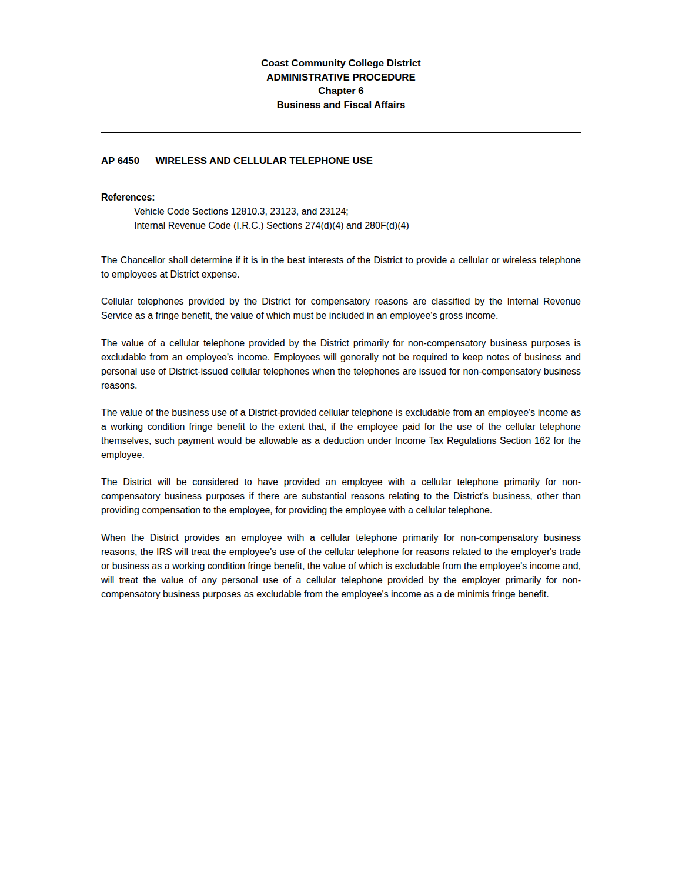Coast Community College District ADMINISTRATIVE PROCEDURE Chapter 6 Business and Fiscal Affairs
AP 6450 WIRELESS AND CELLULAR TELEPHONE USE
References:
Vehicle Code Sections 12810.3, 23123, and 23124;
Internal Revenue Code (I.R.C.) Sections 274(d)(4) and 280F(d)(4)
The Chancellor shall determine if it is in the best interests of the District to provide a cellular or wireless telephone to employees at District expense.
Cellular telephones provided by the District for compensatory reasons are classified by the Internal Revenue Service as a fringe benefit, the value of which must be included in an employee's gross income.
The value of a cellular telephone provided by the District primarily for non-compensatory business purposes is excludable from an employee's income. Employees will generally not be required to keep notes of business and personal use of District-issued cellular telephones when the telephones are issued for non-compensatory business reasons.
The value of the business use of a District-provided cellular telephone is excludable from an employee's income as a working condition fringe benefit to the extent that, if the employee paid for the use of the cellular telephone themselves, such payment would be allowable as a deduction under Income Tax Regulations Section 162 for the employee.
The District will be considered to have provided an employee with a cellular telephone primarily for non-compensatory business purposes if there are substantial reasons relating to the District's business, other than providing compensation to the employee, for providing the employee with a cellular telephone.
When the District provides an employee with a cellular telephone primarily for non-compensatory business reasons, the IRS will treat the employee's use of the cellular telephone for reasons related to the employer's trade or business as a working condition fringe benefit, the value of which is excludable from the employee's income and, will treat the value of any personal use of a cellular telephone provided by the employer primarily for non-compensatory business purposes as excludable from the employee's income as a de minimis fringe benefit.